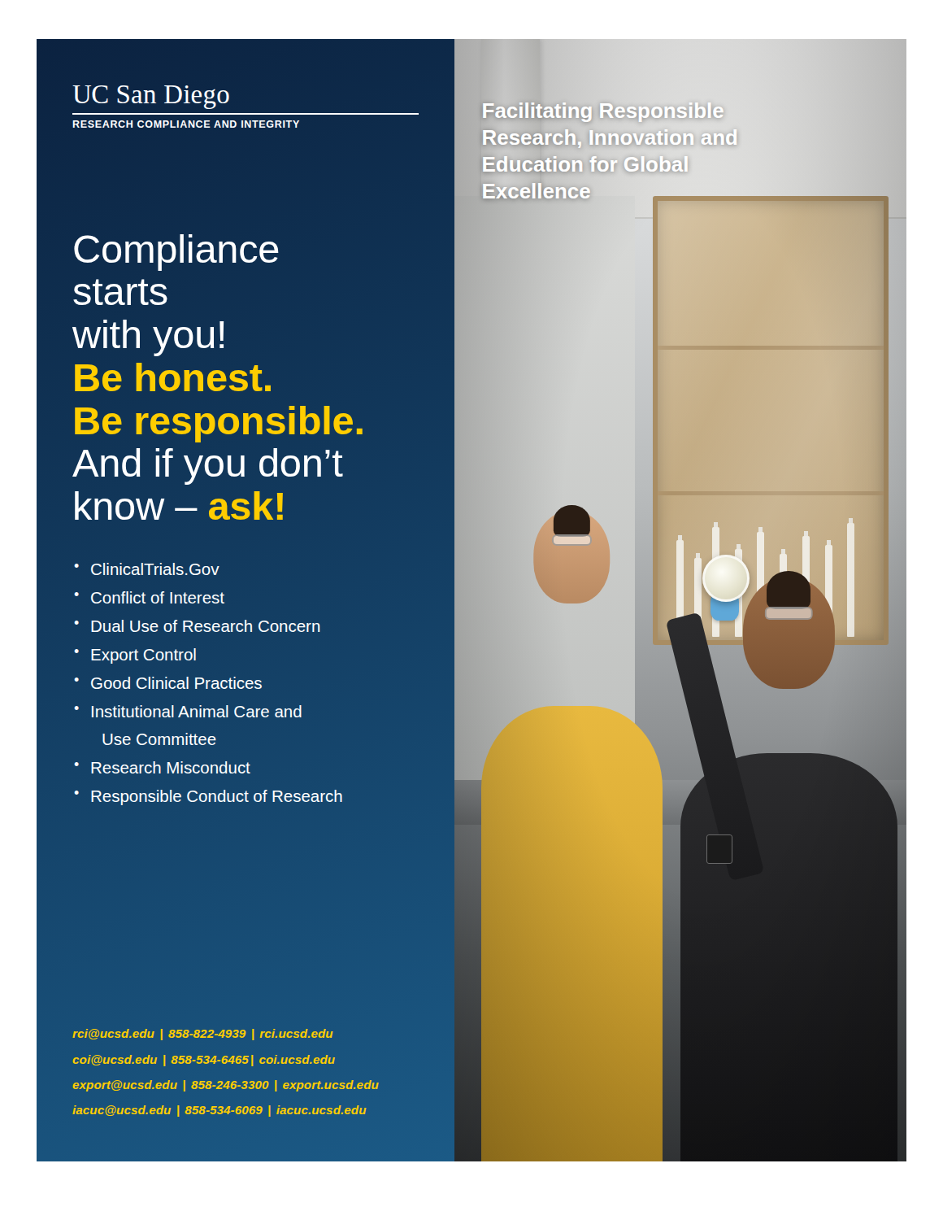UC San Diego
Research Compliance and Integrity
Compliance
starts
with you! Be honest. Be responsible. And if you don’t
know – ask!
ClinicalTrials.Gov
Conflict of Interest
Dual Use of Research Concern
Export Control
Good Clinical Practices
Institutional Animal Care andUse Committee
Research Misconduct
Responsible Conduct of Research
rci@ucsd.edu | 858-822-4939 | rci.ucsd.edu
coi@ucsd.edu | 858-534-6465| coi.ucsd.edu
export@ucsd.edu | 858-246-3300 | export.ucsd.edu
iacuc@ucsd.edu | 858-534-6069 | iacuc.ucsd.edu
Facilitating Responsible Research, Innovation and Education for Global Excellence